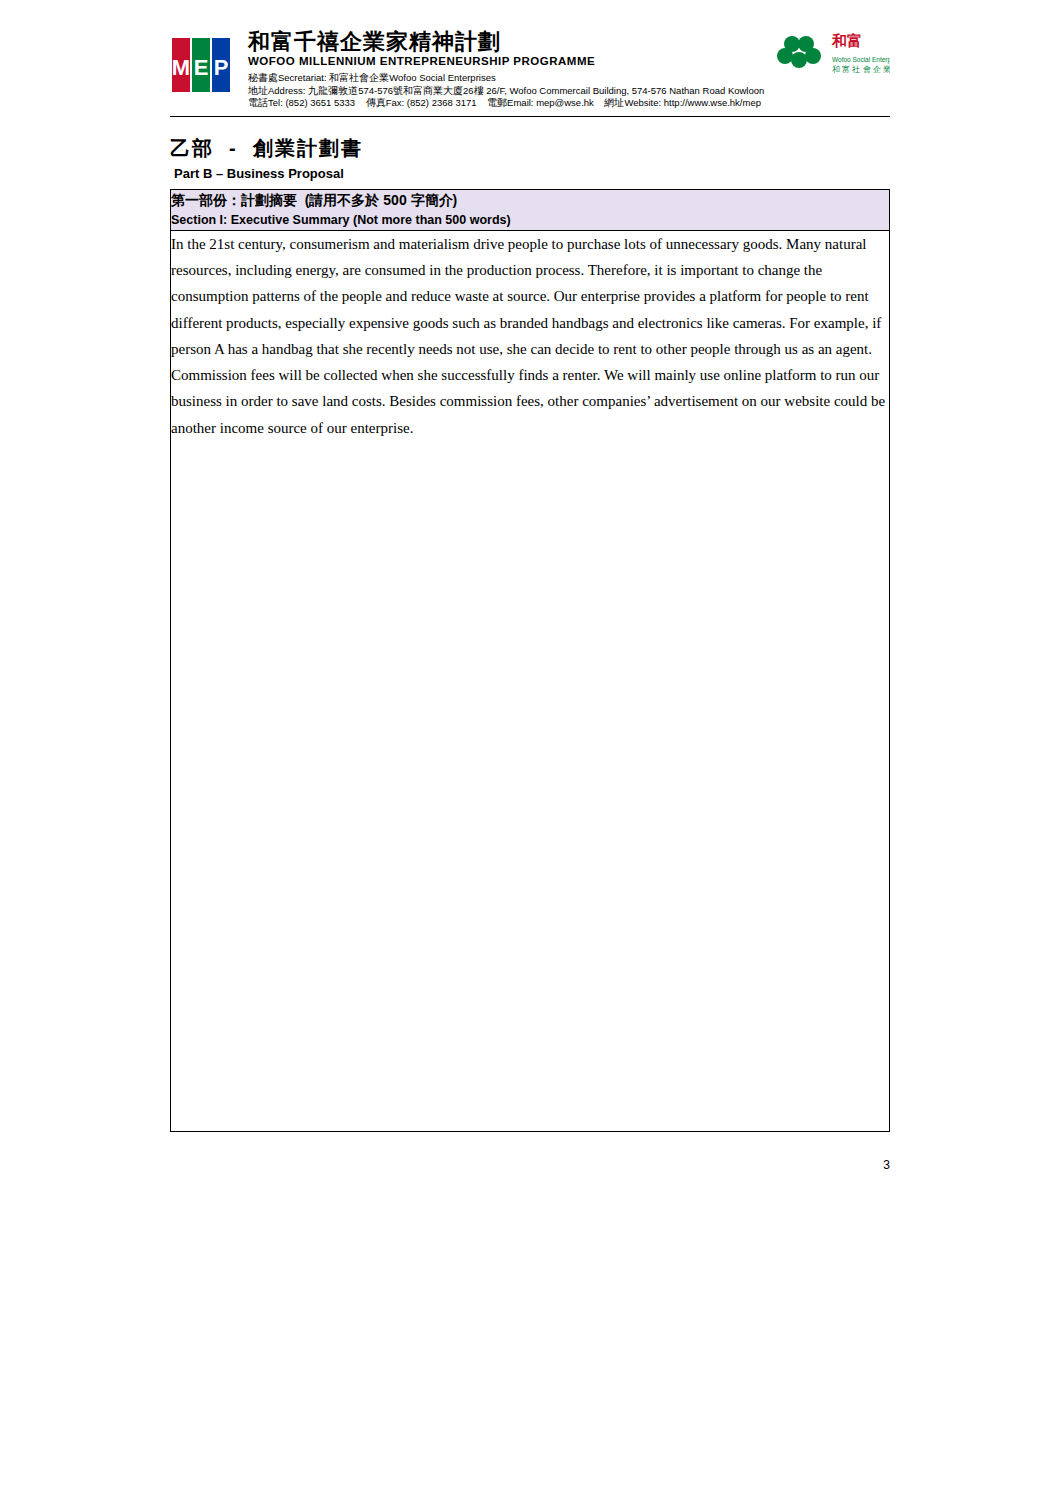M E P
和富千禧企業家精神計劃
WOFOO MILLENNIUM ENTREPRENEURSHIP PROGRAMME
秘書處Secretariat: 和富社會企業Wofoo Social Enterprises
地址Address: 九龍彌敦道574-576號和富商業大廈26樓 26/F, Wofoo Commercail Building, 574-576 Nathan Road Kowloon
電話Tel: (852) 3651 5333 傳真Fax: (852) 2368 3171 電郵Email: mep@wse.hk 網址Website: http://www.wse.hk/mep
和富 Wofoo Social Enterprises 和 富 社 會 企 業
乙部 - 創業計劃書
Part B – Business Proposal
| 第一部份：計劃摘要 (請用不多於 500 字簡介) Section I: Executive Summary (Not more than 500 words) |
| In the 21st century, consumerism and materialism drive people to purchase lots of unnecessary goods. Many natural resources, including energy, are consumed in the production process. Therefore, it is important to change the consumption patterns of the people and reduce waste at source. Our enterprise provides a platform for people to rent different products, especially expensive goods such as branded handbags and electronics like cameras. For example, if person A has a handbag that she recently needs not use, she can decide to rent to other people through us as an agent. Commission fees will be collected when she successfully finds a renter. We will mainly use online platform to run our business in order to save land costs. Besides commission fees, other companies’ advertisement on our website could be another income source of our enterprise. |
3